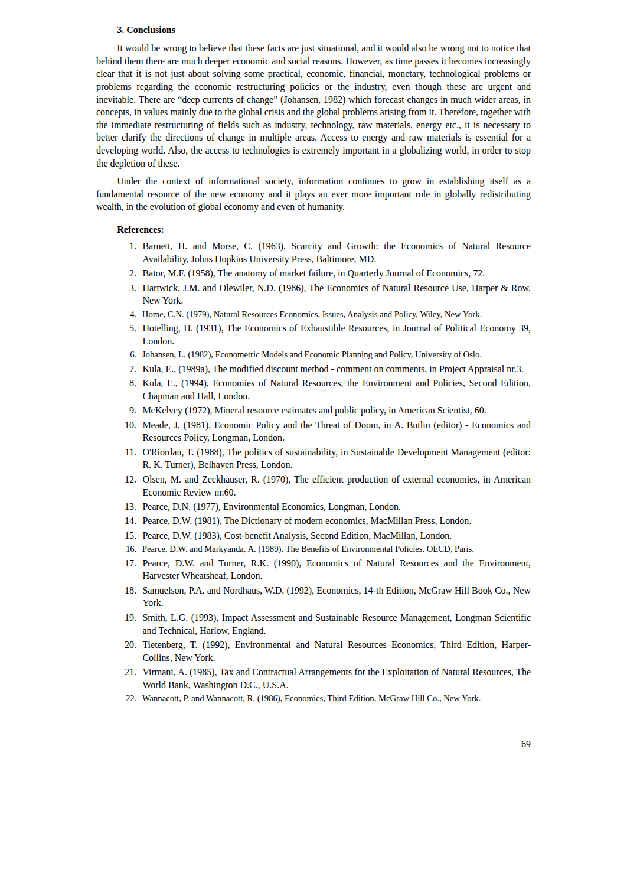3. Conclusions
It would be wrong to believe that these facts are just situational, and it would also be wrong not to notice that behind them there are much deeper economic and social reasons. However, as time passes it becomes increasingly clear that it is not just about solving some practical, economic, financial, monetary, technological problems or problems regarding the economic restructuring policies or the industry, even though these are urgent and inevitable. There are “deep currents of change” (Johansen, 1982) which forecast changes in much wider areas, in concepts, in values mainly due to the global crisis and the global problems arising from it. Therefore, together with the immediate restructuring of fields such as industry, technology, raw materials, energy etc., it is necessary to better clarify the directions of change in multiple areas. Access to energy and raw materials is essential for a developing world. Also, the access to technologies is extremely important in a globalizing world, in order to stop the depletion of these.
Under the context of informational society, information continues to grow in establishing itself as a fundamental resource of the new economy and it plays an ever more important role in globally redistributing wealth, in the evolution of global economy and even of humanity.
References:
Barnett, H. and Morse, C. (1963), Scarcity and Growth: the Economics of Natural Resource Availability, Johns Hopkins University Press, Baltimore, MD.
Bator, M.F. (1958), The anatomy of market failure, in Quarterly Journal of Economics, 72.
Hartwick, J.M. and Olewiler, N.D. (1986), The Economics of Natural Resource Use, Harper & Row, New York.
Home, C.N. (1979), Natural Resources Economics, Issues, Analysis and Policy, Wiley, New York.
Hotelling, H. (1931), The Economics of Exhaustible Resources, in Journal of Political Economy 39, London.
Johansen, L. (1982), Econometric Models and Economic Planning and Policy, University of Oslo.
Kula, E., (1989a), The modified discount method - comment on comments, in Project Appraisal nr.3.
Kula, E., (1994), Economies of Natural Resources, the Environment and Policies, Second Edition, Chapman and Hall, London.
McKelvey (1972), Mineral resource estimates and public policy, in American Scientist, 60.
Meade, J. (1981), Economic Policy and the Threat of Doom, in A. Butlin (editor) - Economics and Resources Policy, Longman, London.
O'Riordan, T. (1988), The politics of sustainability, in Sustainable Development Management (editor: R. K. Turner), Belhaven Press, London.
Olsen, M. and Zeckhauser, R. (1970), The efficient production of external economies, in American Economic Review nr.60.
Pearce, D.N. (1977), Environmental Economics, Longman, London.
Pearce, D.W. (1981), The Dictionary of modern economics, MacMillan Press, London.
Pearce, D.W. (1983), Cost-benefit Analysis, Second Edition, MacMillan, London.
Pearce, D.W. and Markyanda, A. (1989), The Benefits of Environmental Policies, OECD, Paris.
Pearce, D.W. and Turner, R.K. (1990), Economics of Natural Resources and the Environment, Harvester Wheatsheaf, London.
Samuelson, P.A. and Nordhaus, W.D. (1992), Economics, 14-th Edition, McGraw Hill Book Co., New York.
Smith, L.G. (1993), Impact Assessment and Sustainable Resource Management, Longman Scientific and Technical, Harlow, England.
Tietenberg, T. (1992), Environmental and Natural Resources Economics, Third Edition, Harper-Collins, New York.
Virmani, A. (1985), Tax and Contractual Arrangements for the Exploitation of Natural Resources, The World Bank, Washington D.C., U.S.A.
Wannacott, P. and Wannacott, R. (1986), Economics, Third Edition, McGraw Hill Co., New York.
69